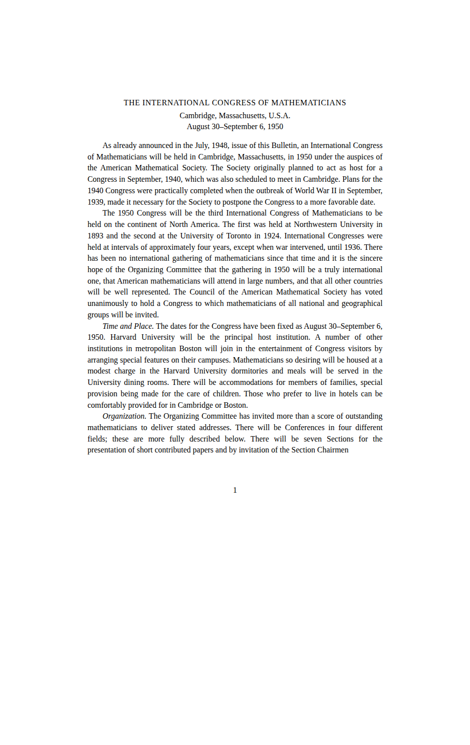THE INTERNATIONAL CONGRESS OF MATHEMATICIANS
Cambridge, Massachusetts, U.S.A.
August 30–September 6, 1950
As already announced in the July, 1948, issue of this Bulletin, an International Congress of Mathematicians will be held in Cambridge, Massachusetts, in 1950 under the auspices of the American Mathematical Society. The Society originally planned to act as host for a Congress in September, 1940, which was also scheduled to meet in Cambridge. Plans for the 1940 Congress were practically completed when the outbreak of World War II in September, 1939, made it necessary for the Society to postpone the Congress to a more favorable date.
The 1950 Congress will be the third International Congress of Mathematicians to be held on the continent of North America. The first was held at Northwestern University in 1893 and the second at the University of Toronto in 1924. International Congresses were held at intervals of approximately four years, except when war intervened, until 1936. There has been no international gathering of mathematicians since that time and it is the sincere hope of the Organizing Committee that the gathering in 1950 will be a truly international one, that American mathematicians will attend in large numbers, and that all other countries will be well represented. The Council of the American Mathematical Society has voted unanimously to hold a Congress to which mathematicians of all national and geographical groups will be invited.
Time and Place. The dates for the Congress have been fixed as August 30–September 6, 1950. Harvard University will be the principal host institution. A number of other institutions in metropolitan Boston will join in the entertainment of Congress visitors by arranging special features on their campuses. Mathematicians so desiring will be housed at a modest charge in the Harvard University dormitories and meals will be served in the University dining rooms. There will be accommodations for members of families, special provision being made for the care of children. Those who prefer to live in hotels can be comfortably provided for in Cambridge or Boston.
Organization. The Organizing Committee has invited more than a score of outstanding mathematicians to deliver stated addresses. There will be Conferences in four different fields; these are more fully described below. There will be seven Sections for the presentation of short contributed papers and by invitation of the Section Chairmen
1